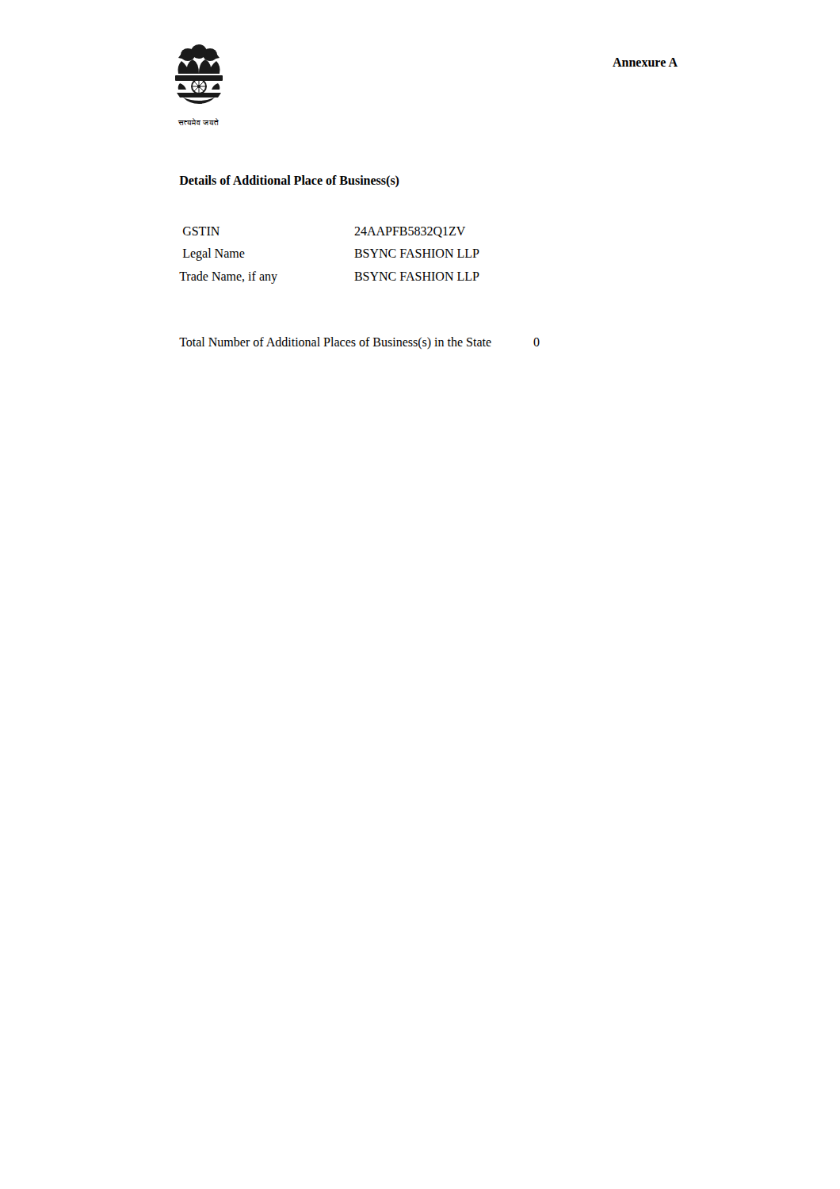सत्यमेव जयते
Annexure A
Details of Additional Place of Business(s)
| GSTIN | 24AAPFB5832Q1ZV |
| Legal Name | BSYNC FASHION LLP |
| Trade Name, if any | BSYNC FASHION LLP |
Total Number of Additional Places of Business(s) in the State0